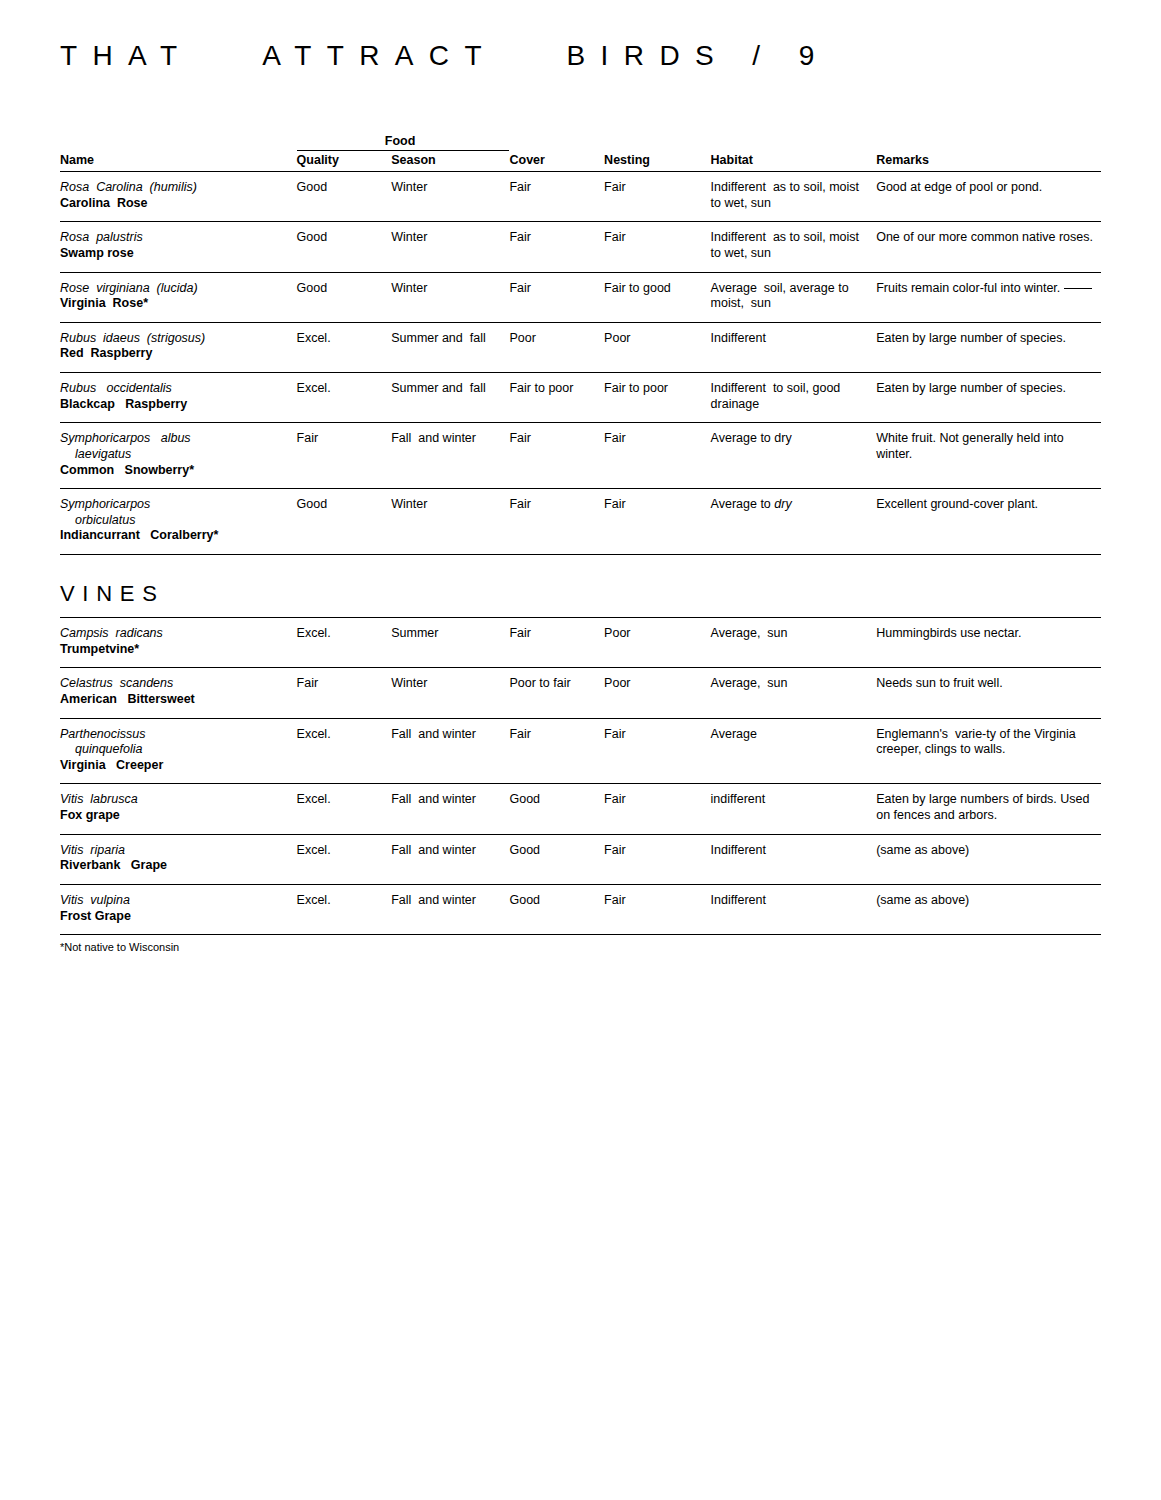THAT ATTRACT BIRDS / 9
| | Food | | | | |
| --- | --- | --- | --- | --- | --- |
| Name | Quality | Season | Cover | Nesting | Habitat | Remarks |
| Rosa Carolina (humilis) Carolina Rose | Good | Winter | Fair | Fair | Indifferent as to soil, moist to wet, sun | Good at edge of pool or pond. |
| Rosa palustris Swamp rose | Good | Winter | Fair | Fair | Indifferent as to soil, moist to wet, sun | One of our more common native roses. |
| Rose virginiana (lucida) Virginia Rose* | Good | Winter | Fair | Fair to good | Average soil, average to moist, sun | Fruits remain color-ful into winter. |
| Rubus idaeus (strigosus) Red Raspberry | Excel. | Summer and fall | Poor | Poor | Indifferent | Eaten by large number of species. |
| Rubus occidentalis Blackcap Raspberry | Excel. | Summer and fall | Fair to poor | Fair to poor | Indifferent to soil, good drainage | Eaten by large number of species. |
| Symphoricarpos albus laevigatus Common Snowberry* | Fair | Fall and winter | Fair | Fair | Average to dry | White fruit. Not generally held into winter. |
| Symphoricarpos orbiculatus Indiancurrant Coralberry* | Good | Winter | Fair | Fair | Average to dry | Excellent ground-cover plant. |
VINES
| Campsis radicans Trumpetvine* | Excel. | Summer | Fair | Poor | Average, sun | Hummingbirds use nectar. |
| Celastrus scandens American Bittersweet | Fair | Winter | Poor to fair | Poor | Average, sun | Needs sun to fruit well. |
| Parthenocissus quinquefolia Virginia Creeper | Excel. | Fall and winter | Fair | Fair | Average | Englemann's varie-ty of the Virginia creeper, clings to walls. |
| Vitis labrusca Fox grape | Excel. | Fall and winter | Good | Fair | indifferent | Eaten by large numbers of birds. Used on fences and arbors. |
| Vitis riparia Riverbank Grape | Excel. | Fall and winter | Good | Fair | Indifferent | (same as above) |
| Vitis vulpina Frost Grape | Excel. | Fall and winter | Good | Fair | Indifferent | (same as above) |
*Not native to Wisconsin